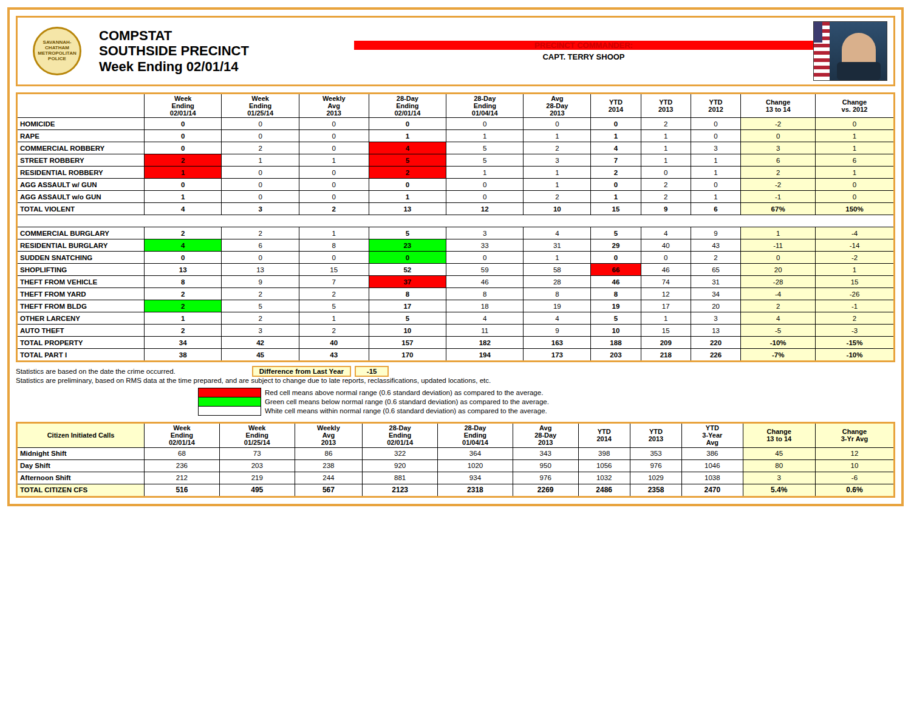SAVANNAH-CHATHAM
METROPOLITAN
POLICE
COMPSTAT
SOUTHSIDE PRECINCT
Week Ending 02/01/14
PRECINCT COMMANDER:
CAPT. TERRY SHOOP
| | Week Ending 02/01/14 | Week Ending 01/25/14 | Weekly Avg 2013 | 28-Day Ending 02/01/14 | 28-Day Ending 01/04/14 | Avg 28-Day 2013 | YTD 2014 | YTD 2013 | YTD 2012 | Change 13 to 14 | Change vs. 2012 |
| --- | --- | --- | --- | --- | --- | --- | --- | --- | --- | --- | --- |
| HOMICIDE | 0 | 0 | 0 | 0 | 0 | 0 | 0 | 2 | 0 | -2 | 0 |
| RAPE | 0 | 0 | 0 | 1 | 1 | 1 | 1 | 1 | 0 | 0 | 1 |
| COMMERCIAL ROBBERY | 0 | 2 | 0 | 4 | 5 | 2 | 4 | 1 | 3 | 3 | 1 |
| STREET ROBBERY | 2 | 1 | 1 | 5 | 5 | 3 | 7 | 1 | 1 | 6 | 6 |
| RESIDENTIAL ROBBERY | 1 | 0 | 0 | 2 | 1 | 1 | 2 | 0 | 1 | 2 | 1 |
| AGG ASSAULT w/ GUN | 0 | 0 | 0 | 0 | 0 | 1 | 0 | 2 | 0 | -2 | 0 |
| AGG ASSAULT w/o GUN | 1 | 0 | 0 | 1 | 0 | 2 | 1 | 2 | 1 | -1 | 0 |
| TOTAL VIOLENT | 4 | 3 | 2 | 13 | 12 | 10 | 15 | 9 | 6 | 67% | 150% |
| COMMERCIAL BURGLARY | 2 | 2 | 1 | 5 | 3 | 4 | 5 | 4 | 9 | 1 | -4 |
| RESIDENTIAL BURGLARY | 4 | 6 | 8 | 23 | 33 | 31 | 29 | 40 | 43 | -11 | -14 |
| SUDDEN SNATCHING | 0 | 0 | 0 | 0 | 0 | 1 | 0 | 0 | 2 | 0 | -2 |
| SHOPLIFTING | 13 | 13 | 15 | 52 | 59 | 58 | 66 | 46 | 65 | 20 | 1 |
| THEFT FROM VEHICLE | 8 | 9 | 7 | 37 | 46 | 28 | 46 | 74 | 31 | -28 | 15 |
| THEFT FROM YARD | 2 | 2 | 2 | 8 | 8 | 8 | 8 | 12 | 34 | -4 | -26 |
| THEFT FROM BLDG | 2 | 5 | 5 | 17 | 18 | 19 | 19 | 17 | 20 | 2 | -1 |
| OTHER LARCENY | 1 | 2 | 1 | 5 | 4 | 4 | 5 | 1 | 3 | 4 | 2 |
| AUTO THEFT | 2 | 3 | 2 | 10 | 11 | 9 | 10 | 15 | 13 | -5 | -3 |
| TOTAL PROPERTY | 34 | 42 | 40 | 157 | 182 | 163 | 188 | 209 | 220 | -10% | -15% |
| TOTAL PART I | 38 | 45 | 43 | 170 | 194 | 173 | 203 | 218 | 226 | -7% | -10% |
Statistics are based on the date the crime occurred. Difference from Last Year -15
Statistics are preliminary, based on RMS data at the time prepared, and are subject to change due to late reports, reclassifications, updated locations, etc.
| | Red cell means above normal range (0.6 standard deviation) as compared to the average. |
| | Green cell means below normal range (0.6 standard deviation) as compared to the average. |
| | White cell means within normal range (0.6 standard deviation) as compared to the average. |
| Citizen Initiated Calls | Week Ending 02/01/14 | Week Ending 01/25/14 | Weekly Avg 2013 | 28-Day Ending 02/01/14 | 28-Day Ending 01/04/14 | Avg 28-Day 2013 | YTD 2014 | YTD 2013 | YTD 3-Year Avg | Change 13 to 14 | Change 3-Yr Avg |
| --- | --- | --- | --- | --- | --- | --- | --- | --- | --- | --- | --- |
| Midnight Shift | 68 | 73 | 86 | 322 | 364 | 343 | 398 | 353 | 386 | 45 | 12 |
| Day Shift | 236 | 203 | 238 | 920 | 1020 | 950 | 1056 | 976 | 1046 | 80 | 10 |
| Afternoon Shift | 212 | 219 | 244 | 881 | 934 | 976 | 1032 | 1029 | 1038 | 3 | -6 |
| TOTAL CITIZEN CFS | 516 | 495 | 567 | 2123 | 2318 | 2269 | 2486 | 2358 | 2470 | 5.4% | 0.6% |